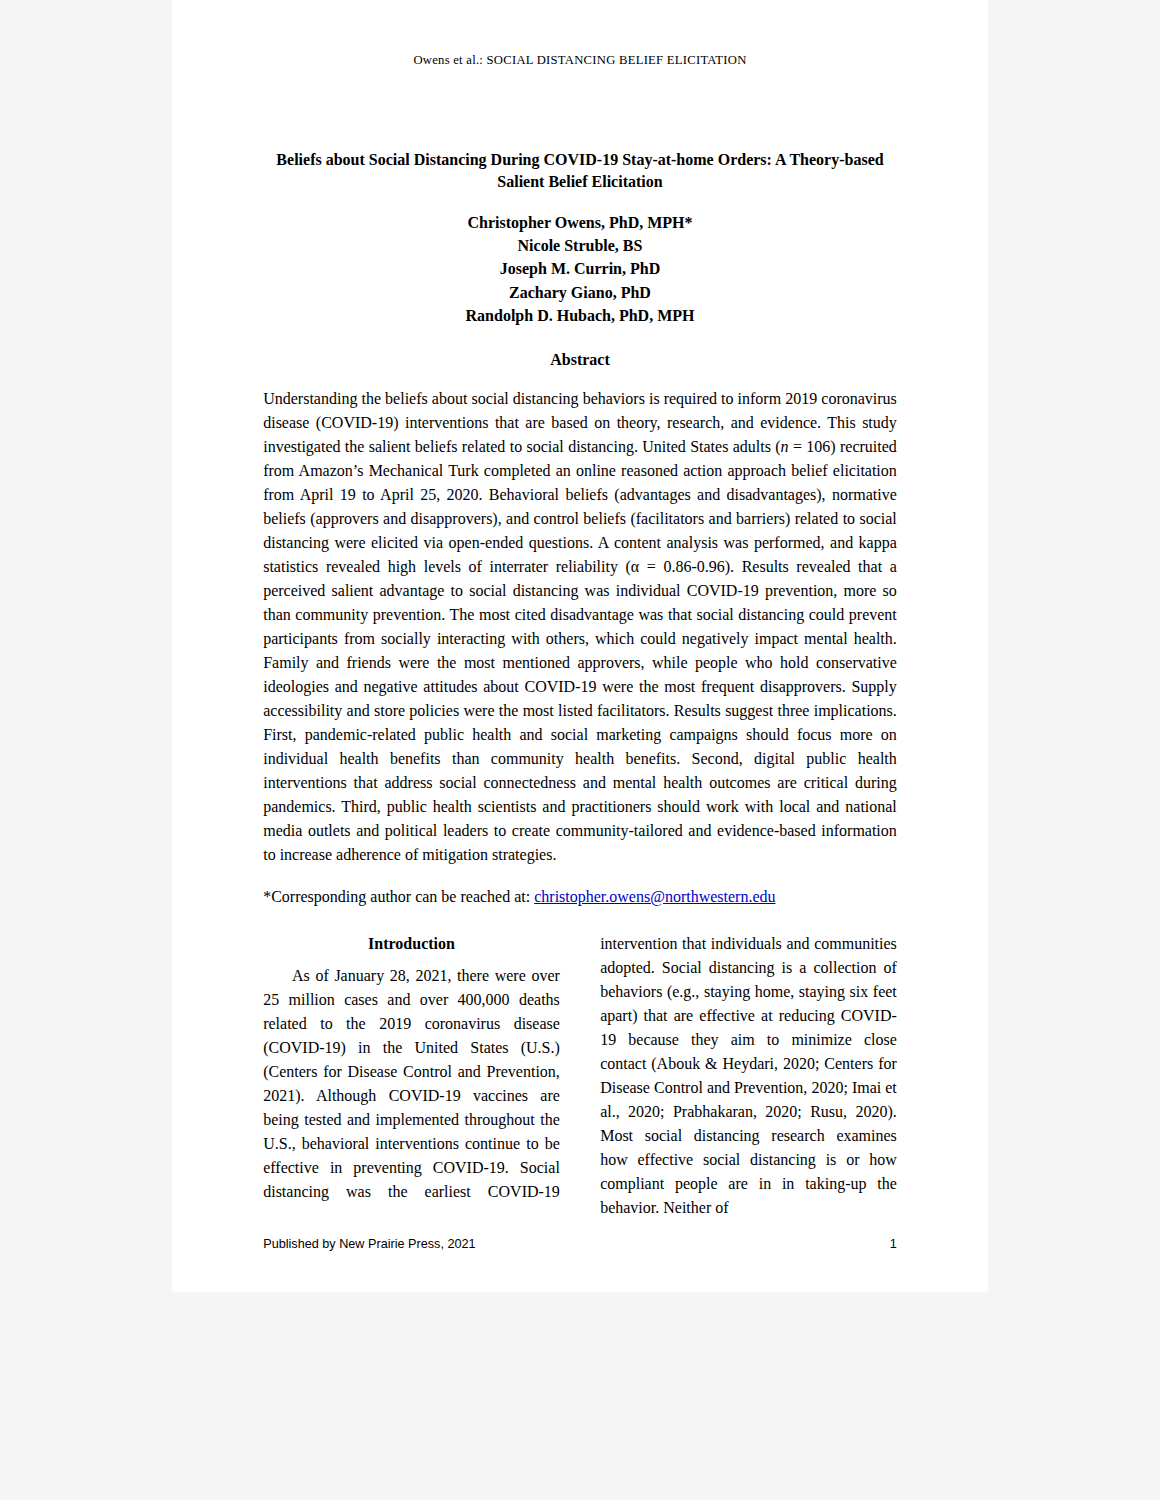Owens et al.: SOCIAL DISTANCING BELIEF ELICITATION
Beliefs about Social Distancing During COVID-19 Stay-at-home Orders: A Theory-based Salient Belief Elicitation
Christopher Owens, PhD, MPH*
Nicole Struble, BS
Joseph M. Currin, PhD
Zachary Giano, PhD
Randolph D. Hubach, PhD, MPH
Abstract
Understanding the beliefs about social distancing behaviors is required to inform 2019 coronavirus disease (COVID-19) interventions that are based on theory, research, and evidence. This study investigated the salient beliefs related to social distancing. United States adults (n = 106) recruited from Amazon’s Mechanical Turk completed an online reasoned action approach belief elicitation from April 19 to April 25, 2020. Behavioral beliefs (advantages and disadvantages), normative beliefs (approvers and disapprovers), and control beliefs (facilitators and barriers) related to social distancing were elicited via open-ended questions. A content analysis was performed, and kappa statistics revealed high levels of interrater reliability (α = 0.86-0.96). Results revealed that a perceived salient advantage to social distancing was individual COVID-19 prevention, more so than community prevention. The most cited disadvantage was that social distancing could prevent participants from socially interacting with others, which could negatively impact mental health. Family and friends were the most mentioned approvers, while people who hold conservative ideologies and negative attitudes about COVID-19 were the most frequent disapprovers. Supply accessibility and store policies were the most listed facilitators. Results suggest three implications. First, pandemic-related public health and social marketing campaigns should focus more on individual health benefits than community health benefits. Second, digital public health interventions that address social connectedness and mental health outcomes are critical during pandemics. Third, public health scientists and practitioners should work with local and national media outlets and political leaders to create community-tailored and evidence-based information to increase adherence of mitigation strategies.
*Corresponding author can be reached at: christopher.owens@northwestern.edu
Introduction
As of January 28, 2021, there were over 25 million cases and over 400,000 deaths related to the 2019 coronavirus disease (COVID-19) in the United States (U.S.) (Centers for Disease Control and Prevention, 2021). Although COVID-19 vaccines are being tested and implemented throughout the U.S., behavioral interventions continue to be effective in preventing COVID-19. Social distancing was the earliest COVID-19 intervention that individuals and communities adopted. Social distancing is a collection of behaviors (e.g., staying home, staying six feet apart) that are effective at reducing COVID-19 because they aim to minimize close contact (Abouk & Heydari, 2020; Centers for Disease Control and Prevention, 2020; Imai et al., 2020; Prabhakaran, 2020; Rusu, 2020). Most social distancing research examines how effective social distancing is or how compliant people are in in taking-up the behavior. Neither of
Published by New Prairie Press, 2021
1